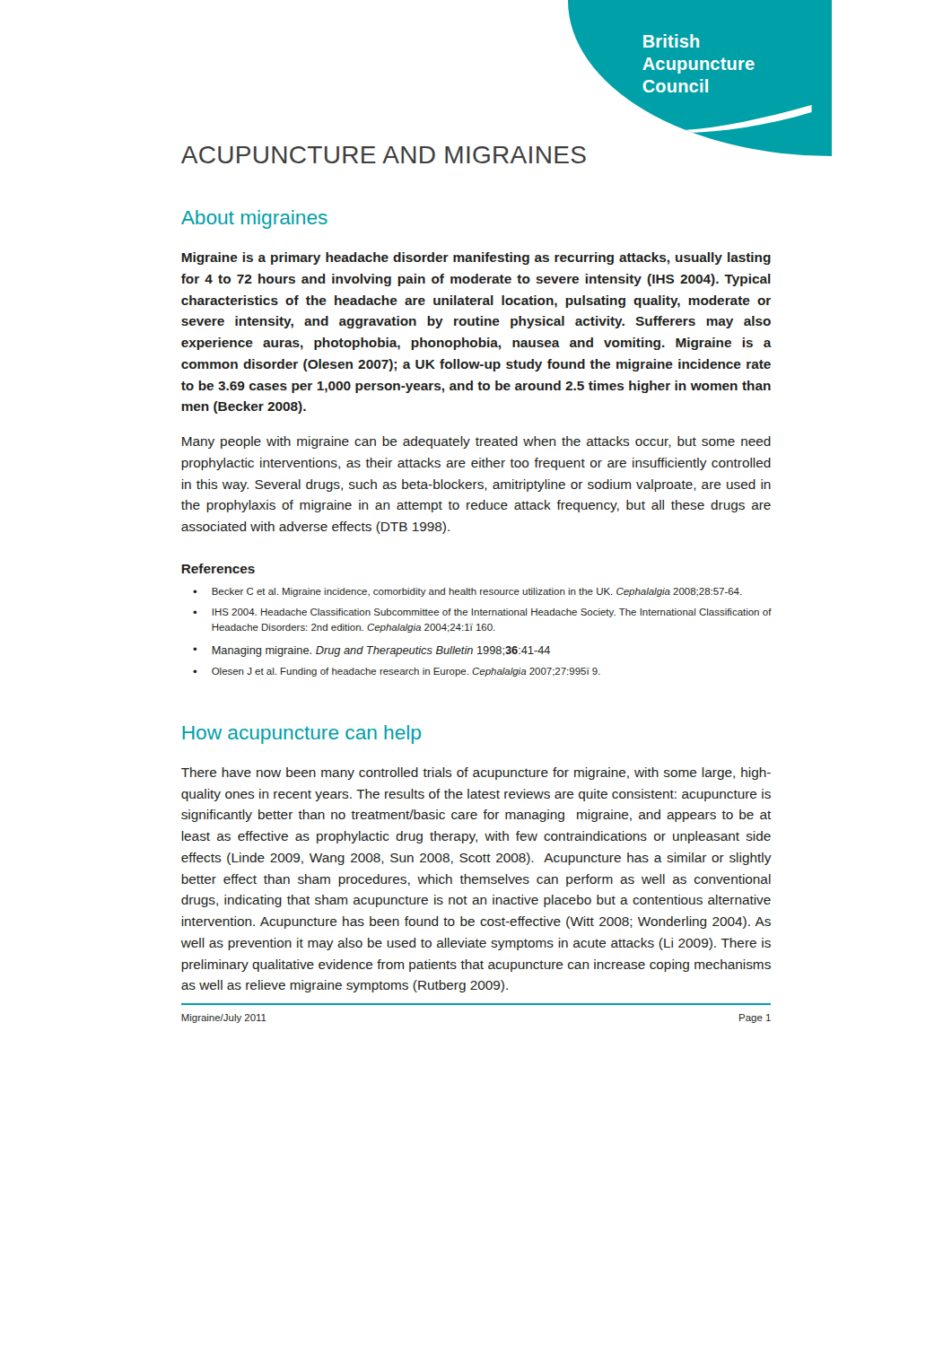British
Acupuncture
Council
ACUPUNCTURE AND MIGRAINES
About migraines
Migraine is a primary headache disorder manifesting as recurring attacks, usually lasting for 4 to 72 hours and involving pain of moderate to severe intensity (IHS 2004). Typical characteristics of the headache are unilateral location, pulsating quality, moderate or severe intensity, and aggravation by routine physical activity. Sufferers may also experience auras, photophobia, phonophobia, nausea and vomiting. Migraine is a common disorder (Olesen 2007); a UK follow-up study found the migraine incidence rate to be 3.69 cases per 1,000 person-years, and to be around 2.5 times higher in women than men (Becker 2008).
Many people with migraine can be adequately treated when the attacks occur, but some need prophylactic interventions, as their attacks are either too frequent or are insufficiently controlled in this way. Several drugs, such as beta-blockers, amitriptyline or sodium valproate, are used in the prophylaxis of migraine in an attempt to reduce attack frequency, but all these drugs are associated with adverse effects (DTB 1998).
References
Becker C et al. Migraine incidence, comorbidity and health resource utilization in the UK. Cephalalgia 2008;28:57-64.
IHS 2004. Headache Classification Subcommittee of the International Headache Society. The International Classification of Headache Disorders: 2nd edition. Cephalalgia 2004;24:1ï 160.
Managing migraine. Drug and Therapeutics Bulletin 1998;36:41-44
Olesen J et al. Funding of headache research in Europe. Cephalalgia 2007;27:995ï 9.
How acupuncture can help
There have now been many controlled trials of acupuncture for migraine, with some large, high-quality ones in recent years. The results of the latest reviews are quite consistent: acupuncture is significantly better than no treatment/basic care for managing migraine, and appears to be at least as effective as prophylactic drug therapy, with few contraindications or unpleasant side effects (Linde 2009, Wang 2008, Sun 2008, Scott 2008). Acupuncture has a similar or slightly better effect than sham procedures, which themselves can perform as well as conventional drugs, indicating that sham acupuncture is not an inactive placebo but a contentious alternative intervention. Acupuncture has been found to be cost-effective (Witt 2008; Wonderling 2004). As well as prevention it may also be used to alleviate symptoms in acute attacks (Li 2009). There is preliminary qualitative evidence from patients that acupuncture can increase coping mechanisms as well as relieve migraine symptoms (Rutberg 2009).
Migraine/July 2011 Page 1